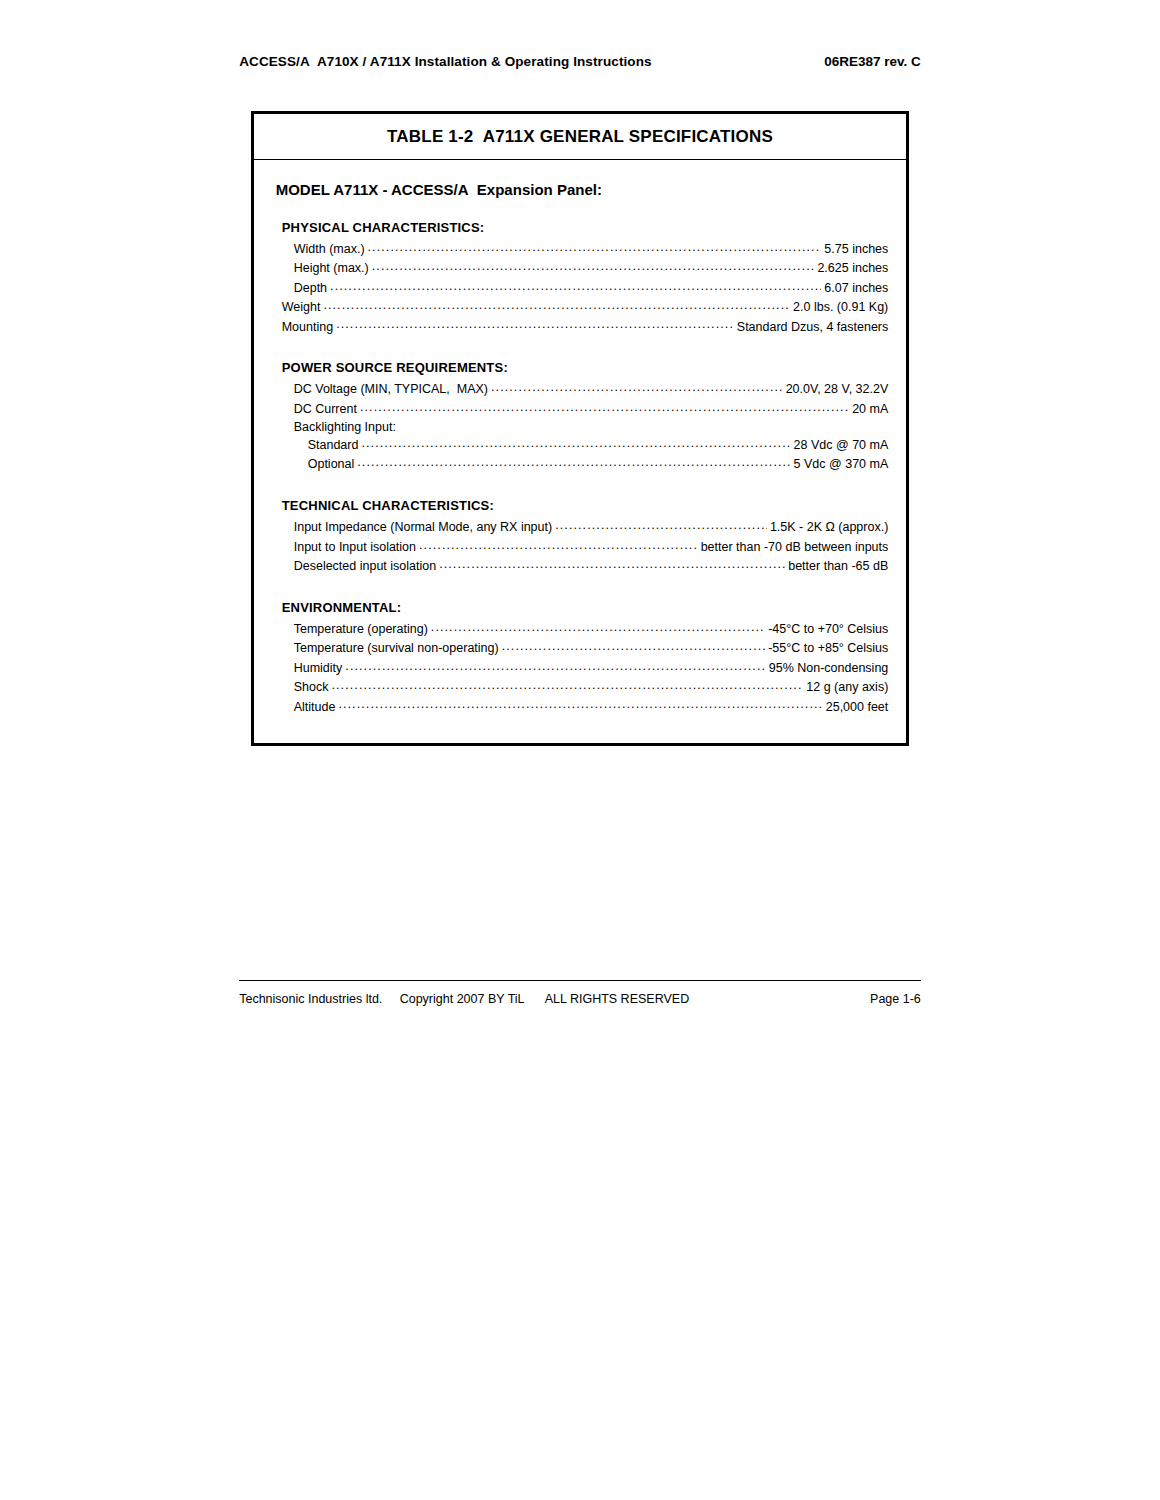ACCESS/A A710X / A711X Installation & Operating Instructions
06RE387 rev. C
TABLE 1-2 A711X GENERAL SPECIFICATIONS
MODEL A711X - ACCESS/A Expansion Panel:
PHYSICAL CHARACTERISTICS:
Width (max.) 5.75 inches
Height (max.) 2.625 inches
Depth 6.07 inches
Weight 2.0 lbs. (0.91 Kg)
Mounting Standard Dzus, 4 fasteners
POWER SOURCE REQUIREMENTS:
DC Voltage (MIN, TYPICAL, MAX) 20.0V, 28 V, 32.2V
DC Current 20 mA
Backlighting Input:
Standard 28 Vdc @ 70 mA
Optional 5 Vdc @ 370 mA
TECHNICAL CHARACTERISTICS:
Input Impedance (Normal Mode, any RX input) 1.5K - 2K Ω (approx.)
Input to Input isolation better than -70 dB between inputs
Deselected input isolation better than -65 dB
ENVIRONMENTAL:
Temperature (operating) -45°C to +70° Celsius
Temperature (survival non-operating) -55°C to +85° Celsius
Humidity 95% Non-condensing
Shock 12 g (any axis)
Altitude 25,000 feet
Technisonic Industries ltd. Copyright 2007 BY TiL ALL RIGHTS RESERVED
Page 1-6